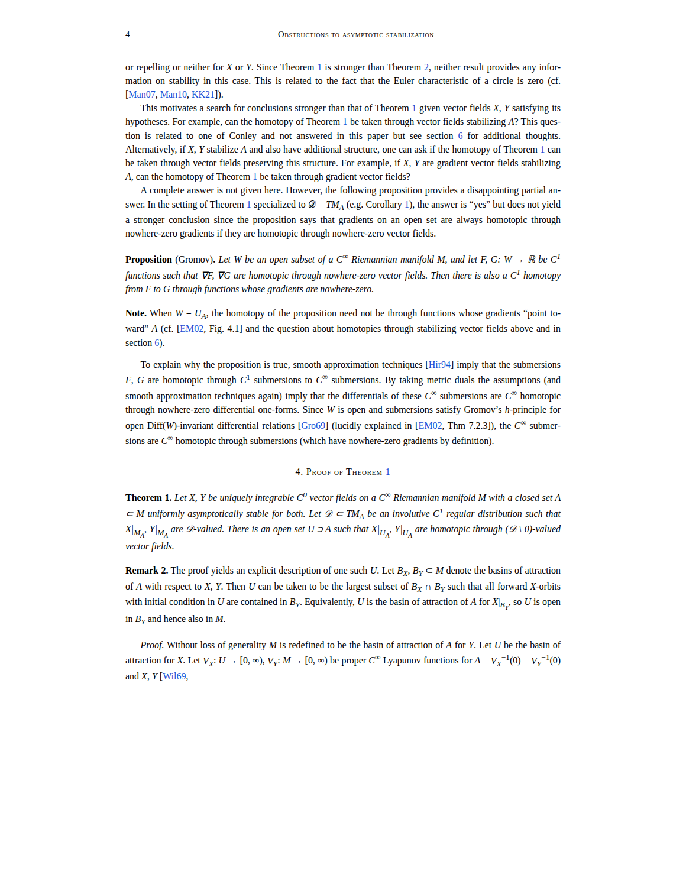4 Obstructions to asymptotic stabilization
or repelling or neither for X or Y. Since Theorem 1 is stronger than Theorem 2, neither result provides any information on stability in this case. This is related to the fact that the Euler characteristic of a circle is zero (cf. [Man07, Man10, KK21]).
This motivates a search for conclusions stronger than that of Theorem 1 given vector fields X, Y satisfying its hypotheses. For example, can the homotopy of Theorem 1 be taken through vector fields stabilizing A? This question is related to one of Conley and not answered in this paper but see section 6 for additional thoughts. Alternatively, if X, Y stabilize A and also have additional structure, one can ask if the homotopy of Theorem 1 can be taken through vector fields preserving this structure. For example, if X, Y are gradient vector fields stabilizing A, can the homotopy of Theorem 1 be taken through gradient vector fields?
A complete answer is not given here. However, the following proposition provides a disappointing partial answer. In the setting of Theorem 1 specialized to 𝒟 = TMA (e.g. Corollary 1), the answer is “yes” but does not yield a stronger conclusion since the proposition says that gradients on an open set are always homotopic through nowhere-zero gradients if they are homotopic through nowhere-zero vector fields.
Proposition (Gromov). Let W be an open subset of a C∞ Riemannian manifold M, and let F, G: W → ℝ be C1 functions such that ∇F, ∇G are homotopic through nowhere-zero vector fields. Then there is also a C1 homotopy from F to G through functions whose gradients are nowhere-zero.
Note. When W = UA, the homotopy of the proposition need not be through functions whose gradients “point toward” A (cf. [EM02, Fig. 4.1] and the question about homotopies through stabilizing vector fields above and in section 6).
To explain why the proposition is true, smooth approximation techniques [Hir94] imply that the submersions F, G are homotopic through C1 submersions to C∞ submersions. By taking metric duals the assumptions (and smooth approximation techniques again) imply that the differentials of these C∞ submersions are C∞ homotopic through nowhere-zero differential one-forms. Since W is open and submersions satisfy Gromov’s h-principle for open Diff(W)-invariant differential relations [Gro69] (lucidly explained in [EM02, Thm 7.2.3]), the C∞ submersions are C∞ homotopic through submersions (which have nowhere-zero gradients by definition).
4. Proof of Theorem 1
Theorem 1. Let X, Y be uniquely integrable C0 vector fields on a C∞ Riemannian manifold M with a closed set A ⊂ M uniformly asymptotically stable for both. Let 𝒟 ⊂ TMA be an involutive C1 regular distribution such that X|MA, Y|MA are 𝒟-valued. There is an open set U ⊃ A such that X|UA, Y|UA are homotopic through (𝒟 \ 0)-valued vector fields.
Remark 2. The proof yields an explicit description of one such U. Let BX, BY ⊂ M denote the basins of attraction of A with respect to X, Y. Then U can be taken to be the largest subset of BX ∩ BY such that all forward X-orbits with initial condition in U are contained in BY. Equivalently, U is the basin of attraction of A for X|BY, so U is open in BY and hence also in M.
Proof. Without loss of generality M is redefined to be the basin of attraction of A for Y. Let U be the basin of attraction for X. Let VX: U → [0, ∞), VY: M → [0, ∞) be proper C∞ Lyapunov functions for A = VX−1(0) = VY−1(0) and X, Y [Wil69,